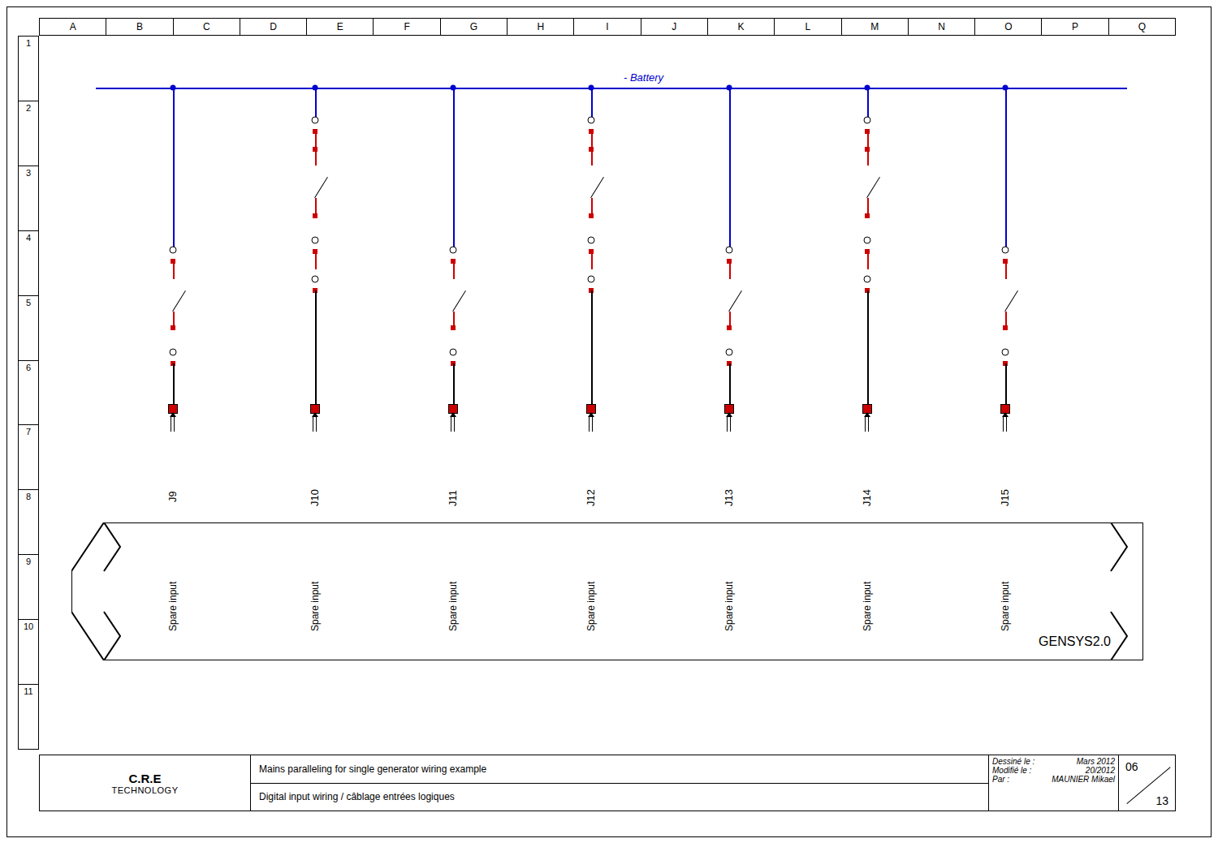A
B
C
D
E
F
G
H
I
J
K
L
M
N
O
P
Q
1
2
3
4
5
6
7
8
9
10
11
- Battery
J9
Spare input
J10
Spare input
J11
Spare input
J12
Spare input
J13
Spare input
J14
Spare input
J15
Spare input
GENSYS2.0
C.R.E
TECHNOLOGY
Mains paralleling for single generator wiring example
Digital input wiring / câblage entrées logiques
Dessiné le : Mars 2012 Modifié le : 20/2012 Par : MAUNIER Mikael
06
13